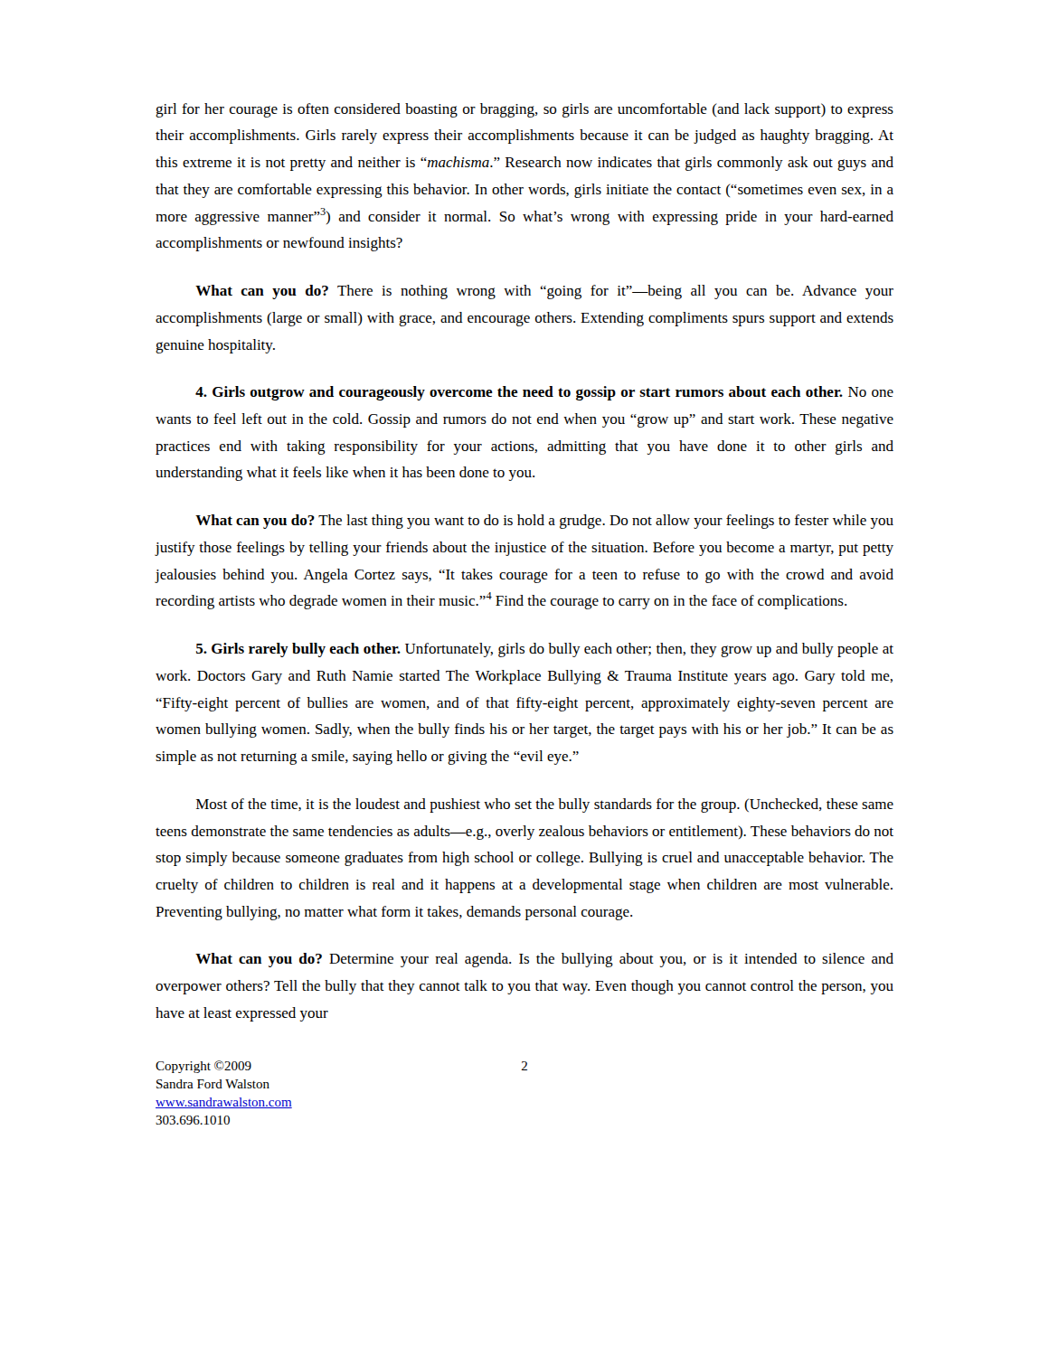girl for her courage is often considered boasting or bragging, so girls are uncomfortable (and lack support) to express their accomplishments. Girls rarely express their accomplishments because it can be judged as haughty bragging. At this extreme it is not pretty and neither is “machisma.” Research now indicates that girls commonly ask out guys and that they are comfortable expressing this behavior. In other words, girls initiate the contact (“sometimes even sex, in a more aggressive manner”3) and consider it normal. So what’s wrong with expressing pride in your hard-earned accomplishments or newfound insights?
What can you do? There is nothing wrong with “going for it”—being all you can be. Advance your accomplishments (large or small) with grace, and encourage others. Extending compliments spurs support and extends genuine hospitality.
4. Girls outgrow and courageously overcome the need to gossip or start rumors about each other. No one wants to feel left out in the cold. Gossip and rumors do not end when you “grow up” and start work. These negative practices end with taking responsibility for your actions, admitting that you have done it to other girls and understanding what it feels like when it has been done to you.
What can you do? The last thing you want to do is hold a grudge. Do not allow your feelings to fester while you justify those feelings by telling your friends about the injustice of the situation. Before you become a martyr, put petty jealousies behind you. Angela Cortez says, “It takes courage for a teen to refuse to go with the crowd and avoid recording artists who degrade women in their music.”4 Find the courage to carry on in the face of complications.
5. Girls rarely bully each other. Unfortunately, girls do bully each other; then, they grow up and bully people at work. Doctors Gary and Ruth Namie started The Workplace Bullying & Trauma Institute years ago. Gary told me, “Fifty-eight percent of bullies are women, and of that fifty-eight percent, approximately eighty-seven percent are women bullying women. Sadly, when the bully finds his or her target, the target pays with his or her job.” It can be as simple as not returning a smile, saying hello or giving the “evil eye.”
Most of the time, it is the loudest and pushiest who set the bully standards for the group. (Unchecked, these same teens demonstrate the same tendencies as adults—e.g., overly zealous behaviors or entitlement). These behaviors do not stop simply because someone graduates from high school or college. Bullying is cruel and unacceptable behavior. The cruelty of children to children is real and it happens at a developmental stage when children are most vulnerable. Preventing bullying, no matter what form it takes, demands personal courage.
What can you do? Determine your real agenda. Is the bullying about you, or is it intended to silence and overpower others? Tell the bully that they cannot talk to you that way. Even though you cannot control the person, you have at least expressed your
2 Copyright ©2009
Sandra Ford Walston
www.sandrawalston.com
303.696.1010